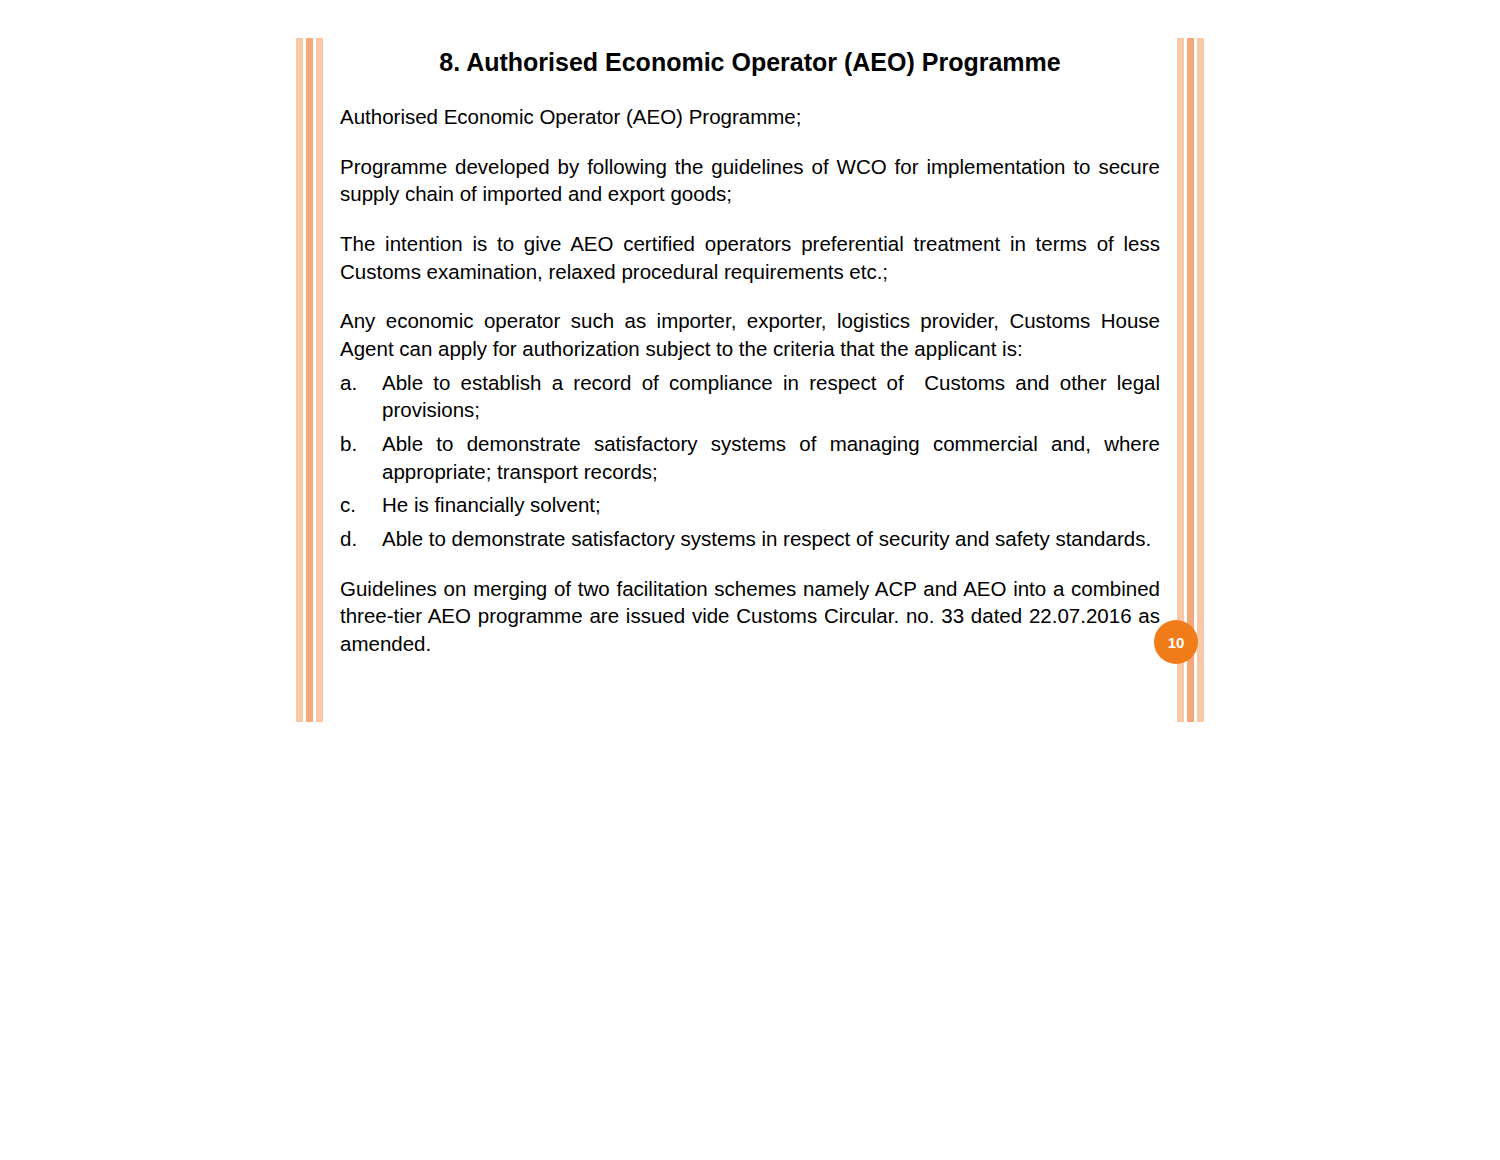8. Authorised Economic Operator (AEO) Programme
Authorised Economic Operator (AEO) Programme;
Programme developed by following the guidelines of WCO for implementation to secure supply chain of imported and export goods;
The intention is to give AEO certified operators preferential treatment in terms of less Customs examination, relaxed procedural requirements etc.;
Any economic operator such as importer, exporter, logistics provider, Customs House Agent can apply for authorization subject to the criteria that the applicant is:
a. Able to establish a record of compliance in respect of Customs and other legal provisions;
b. Able to demonstrate satisfactory systems of managing commercial and, where appropriate; transport records;
c. He is financially solvent;
d. Able to demonstrate satisfactory systems in respect of security and safety standards.
Guidelines on merging of two facilitation schemes namely ACP and AEO into a combined three-tier AEO programme are issued vide Customs Circular. no. 33 dated 22.07.2016 as amended.
10